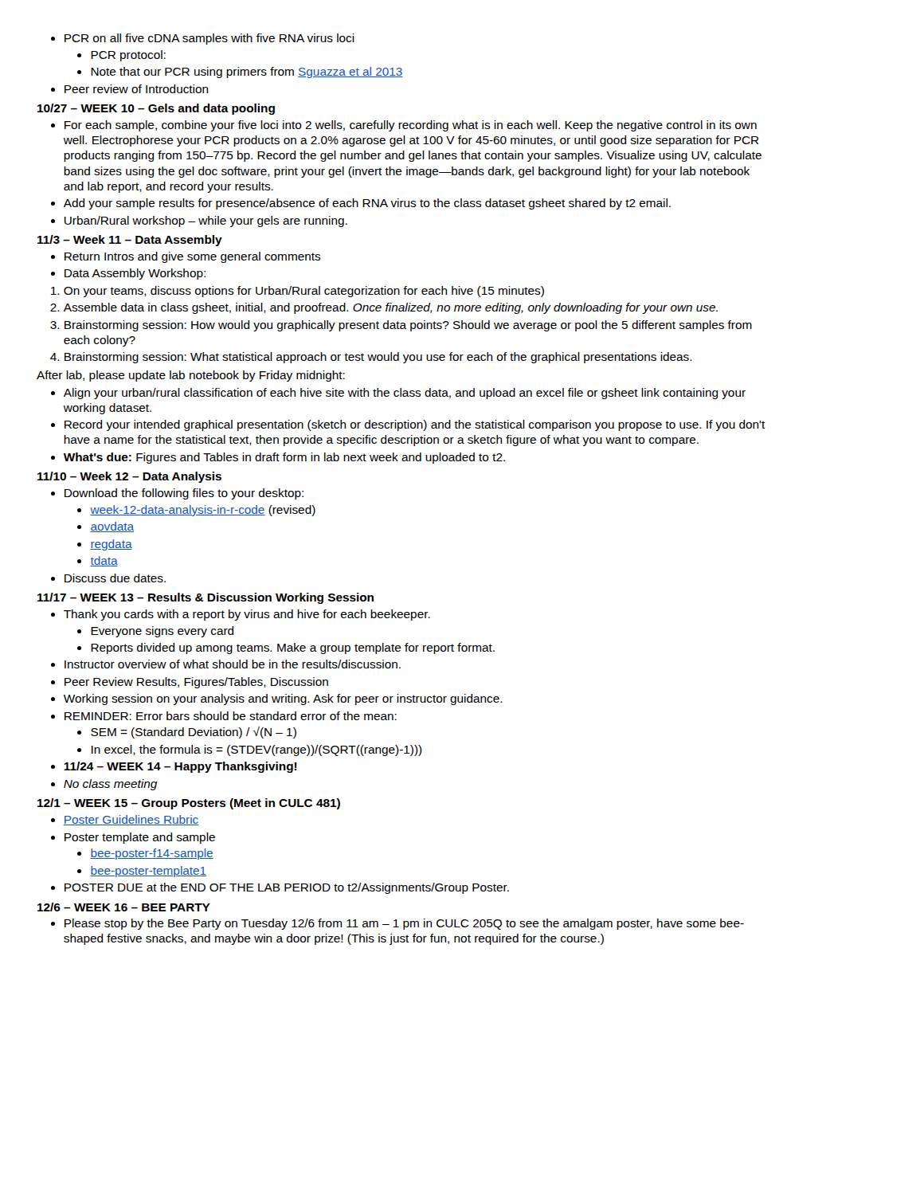PCR on all five cDNA samples with five RNA virus loci
PCR protocol:
Note that our PCR using primers from Sguazza et al 2013
Peer review of Introduction
10/27 – WEEK 10 – Gels and data pooling
For each sample, combine your five loci into 2 wells, carefully recording what is in each well. Keep the negative control in its own well. Electrophorese your PCR products on a 2.0% agarose gel at 100 V for 45-60 minutes, or until good size separation for PCR products ranging from 150–775 bp. Record the gel number and gel lanes that contain your samples. Visualize using UV, calculate band sizes using the gel doc software, print your gel (invert the image—bands dark, gel background light) for your lab notebook and lab report, and record your results.
Add your sample results for presence/absence of each RNA virus to the class dataset gsheet shared by t2 email.
Urban/Rural workshop – while your gels are running.
11/3 – Week 11 – Data Assembly
Return Intros and give some general comments
Data Assembly Workshop:
On your teams, discuss options for Urban/Rural categorization for each hive (15 minutes)
Assemble data in class gsheet, initial, and proofread. Once finalized, no more editing, only downloading for your own use.
Brainstorming session: How would you graphically present data points? Should we average or pool the 5 different samples from each colony?
Brainstorming session: What statistical approach or test would you use for each of the graphical presentations ideas.
After lab, please update lab notebook by Friday midnight:
Align your urban/rural classification of each hive site with the class data, and upload an excel file or gsheet link containing your working dataset.
Record your intended graphical presentation (sketch or description) and the statistical comparison you propose to use. If you don't have a name for the statistical text, then provide a specific description or a sketch figure of what you want to compare.
What's due: Figures and Tables in draft form in lab next week and uploaded to t2.
11/10 – Week 12 – Data Analysis
Download the following files to your desktop:
week-12-data-analysis-in-r-code (revised)
aovdata
regdata
tdata
Discuss due dates.
11/17 – WEEK 13 – Results & Discussion Working Session
Thank you cards with a report by virus and hive for each beekeeper.
Everyone signs every card
Reports divided up among teams. Make a group template for report format.
Instructor overview of what should be in the results/discussion.
Peer Review Results, Figures/Tables, Discussion
Working session on your analysis and writing. Ask for peer or instructor guidance.
REMINDER: Error bars should be standard error of the mean:
SEM = (Standard Deviation) / √(N – 1)
In excel, the formula is = (STDEV(range))/(SQRT((range)-1)))
11/24 – WEEK 14 – Happy Thanksgiving!
No class meeting
12/1 – WEEK 15 – Group Posters (Meet in CULC 481)
Poster Guidelines Rubric
Poster template and sample
bee-poster-f14-sample
bee-poster-template1
POSTER DUE at the END OF THE LAB PERIOD to t2/Assignments/Group Poster.
12/6 – WEEK 16 – BEE PARTY
Please stop by the Bee Party on Tuesday 12/6 from 11 am – 1 pm in CULC 205Q to see the amalgam poster, have some bee-shaped festive snacks, and maybe win a door prize! (This is just for fun, not required for the course.)